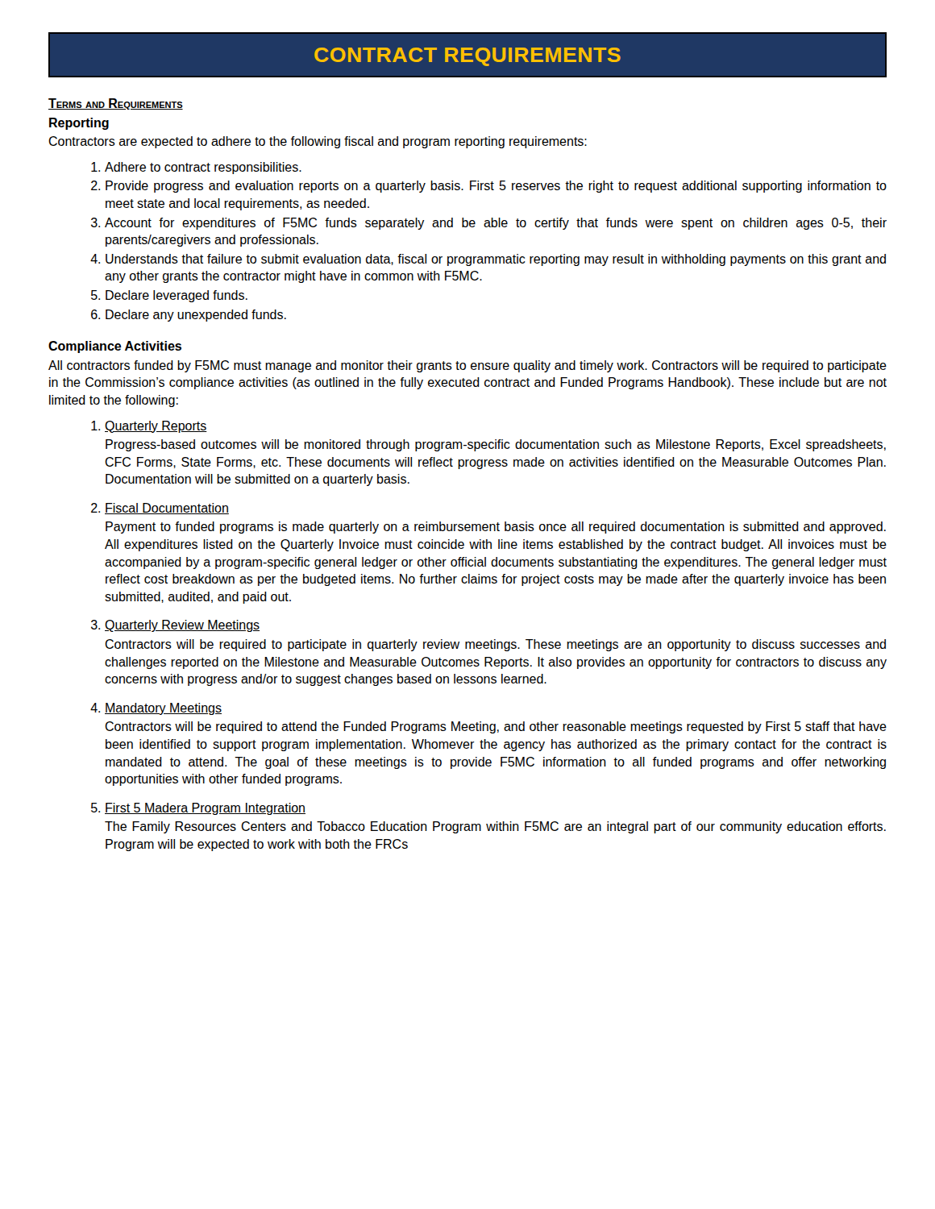CONTRACT REQUIREMENTS
Terms and Requirements
Reporting
Contractors are expected to adhere to the following fiscal and program reporting requirements:
Adhere to contract responsibilities.
Provide progress and evaluation reports on a quarterly basis. First 5 reserves the right to request additional supporting information to meet state and local requirements, as needed.
Account for expenditures of F5MC funds separately and be able to certify that funds were spent on children ages 0-5, their parents/caregivers and professionals.
Understands that failure to submit evaluation data, fiscal or programmatic reporting may result in withholding payments on this grant and any other grants the contractor might have in common with F5MC.
Declare leveraged funds.
Declare any unexpended funds.
Compliance Activities
All contractors funded by F5MC must manage and monitor their grants to ensure quality and timely work. Contractors will be required to participate in the Commission’s compliance activities (as outlined in the fully executed contract and Funded Programs Handbook). These include but are not limited to the following:
Quarterly Reports
Progress-based outcomes will be monitored through program-specific documentation such as Milestone Reports, Excel spreadsheets, CFC Forms, State Forms, etc. These documents will reflect progress made on activities identified on the Measurable Outcomes Plan. Documentation will be submitted on a quarterly basis.
Fiscal Documentation
Payment to funded programs is made quarterly on a reimbursement basis once all required documentation is submitted and approved. All expenditures listed on the Quarterly Invoice must coincide with line items established by the contract budget. All invoices must be accompanied by a program-specific general ledger or other official documents substantiating the expenditures. The general ledger must reflect cost breakdown as per the budgeted items. No further claims for project costs may be made after the quarterly invoice has been submitted, audited, and paid out.
Quarterly Review Meetings
Contractors will be required to participate in quarterly review meetings. These meetings are an opportunity to discuss successes and challenges reported on the Milestone and Measurable Outcomes Reports. It also provides an opportunity for contractors to discuss any concerns with progress and/or to suggest changes based on lessons learned.
Mandatory Meetings
Contractors will be required to attend the Funded Programs Meeting, and other reasonable meetings requested by First 5 staff that have been identified to support program implementation. Whomever the agency has authorized as the primary contact for the contract is mandated to attend. The goal of these meetings is to provide F5MC information to all funded programs and offer networking opportunities with other funded programs.
First 5 Madera Program Integration
The Family Resources Centers and Tobacco Education Program within F5MC are an integral part of our community education efforts. Program will be expected to work with both the FRCs